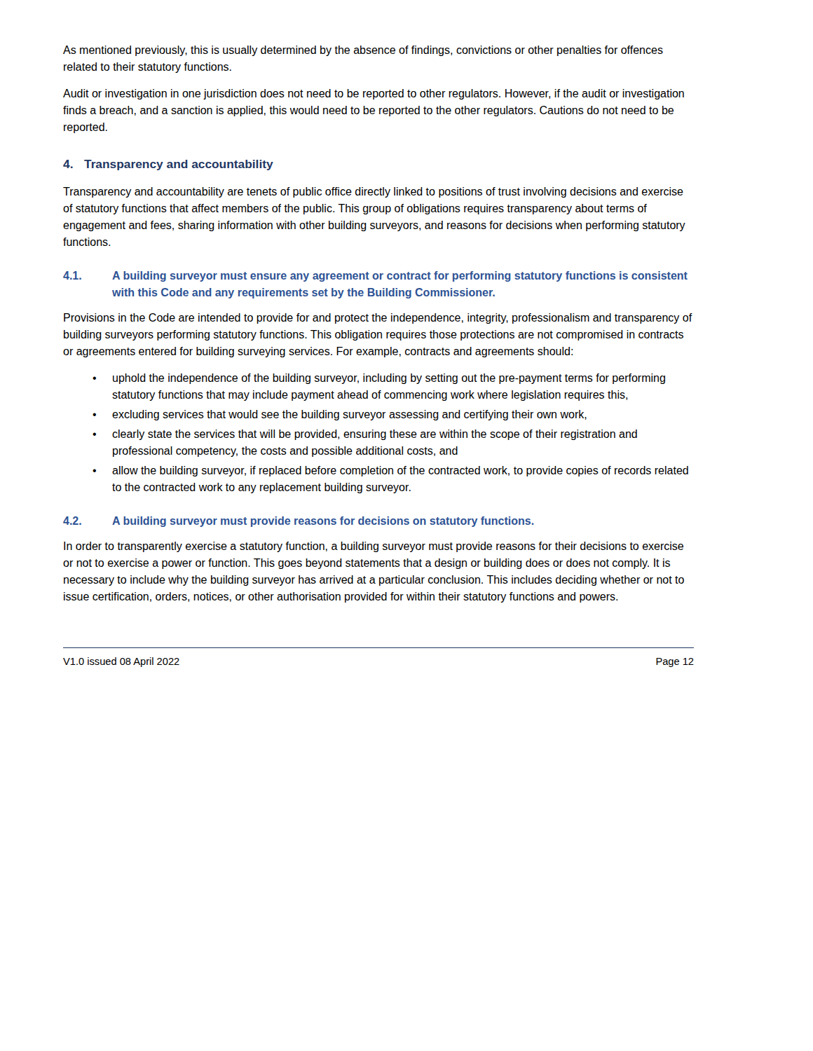As mentioned previously, this is usually determined by the absence of findings, convictions or other penalties for offences related to their statutory functions.
Audit or investigation in one jurisdiction does not need to be reported to other regulators. However, if the audit or investigation finds a breach, and a sanction is applied, this would need to be reported to the other regulators. Cautions do not need to be reported.
4. Transparency and accountability
Transparency and accountability are tenets of public office directly linked to positions of trust involving decisions and exercise of statutory functions that affect members of the public. This group of obligations requires transparency about terms of engagement and fees, sharing information with other building surveyors, and reasons for decisions when performing statutory functions.
4.1. A building surveyor must ensure any agreement or contract for performing statutory functions is consistent with this Code and any requirements set by the Building Commissioner.
Provisions in the Code are intended to provide for and protect the independence, integrity, professionalism and transparency of building surveyors performing statutory functions. This obligation requires those protections are not compromised in contracts or agreements entered for building surveying services. For example, contracts and agreements should:
uphold the independence of the building surveyor, including by setting out the pre-payment terms for performing statutory functions that may include payment ahead of commencing work where legislation requires this,
excluding services that would see the building surveyor assessing and certifying their own work,
clearly state the services that will be provided, ensuring these are within the scope of their registration and professional competency, the costs and possible additional costs, and
allow the building surveyor, if replaced before completion of the contracted work, to provide copies of records related to the contracted work to any replacement building surveyor.
4.2. A building surveyor must provide reasons for decisions on statutory functions.
In order to transparently exercise a statutory function, a building surveyor must provide reasons for their decisions to exercise or not to exercise a power or function. This goes beyond statements that a design or building does or does not comply. It is necessary to include why the building surveyor has arrived at a particular conclusion. This includes deciding whether or not to issue certification, orders, notices, or other authorisation provided for within their statutory functions and powers.
V1.0 issued 08 April 2022 Page 12